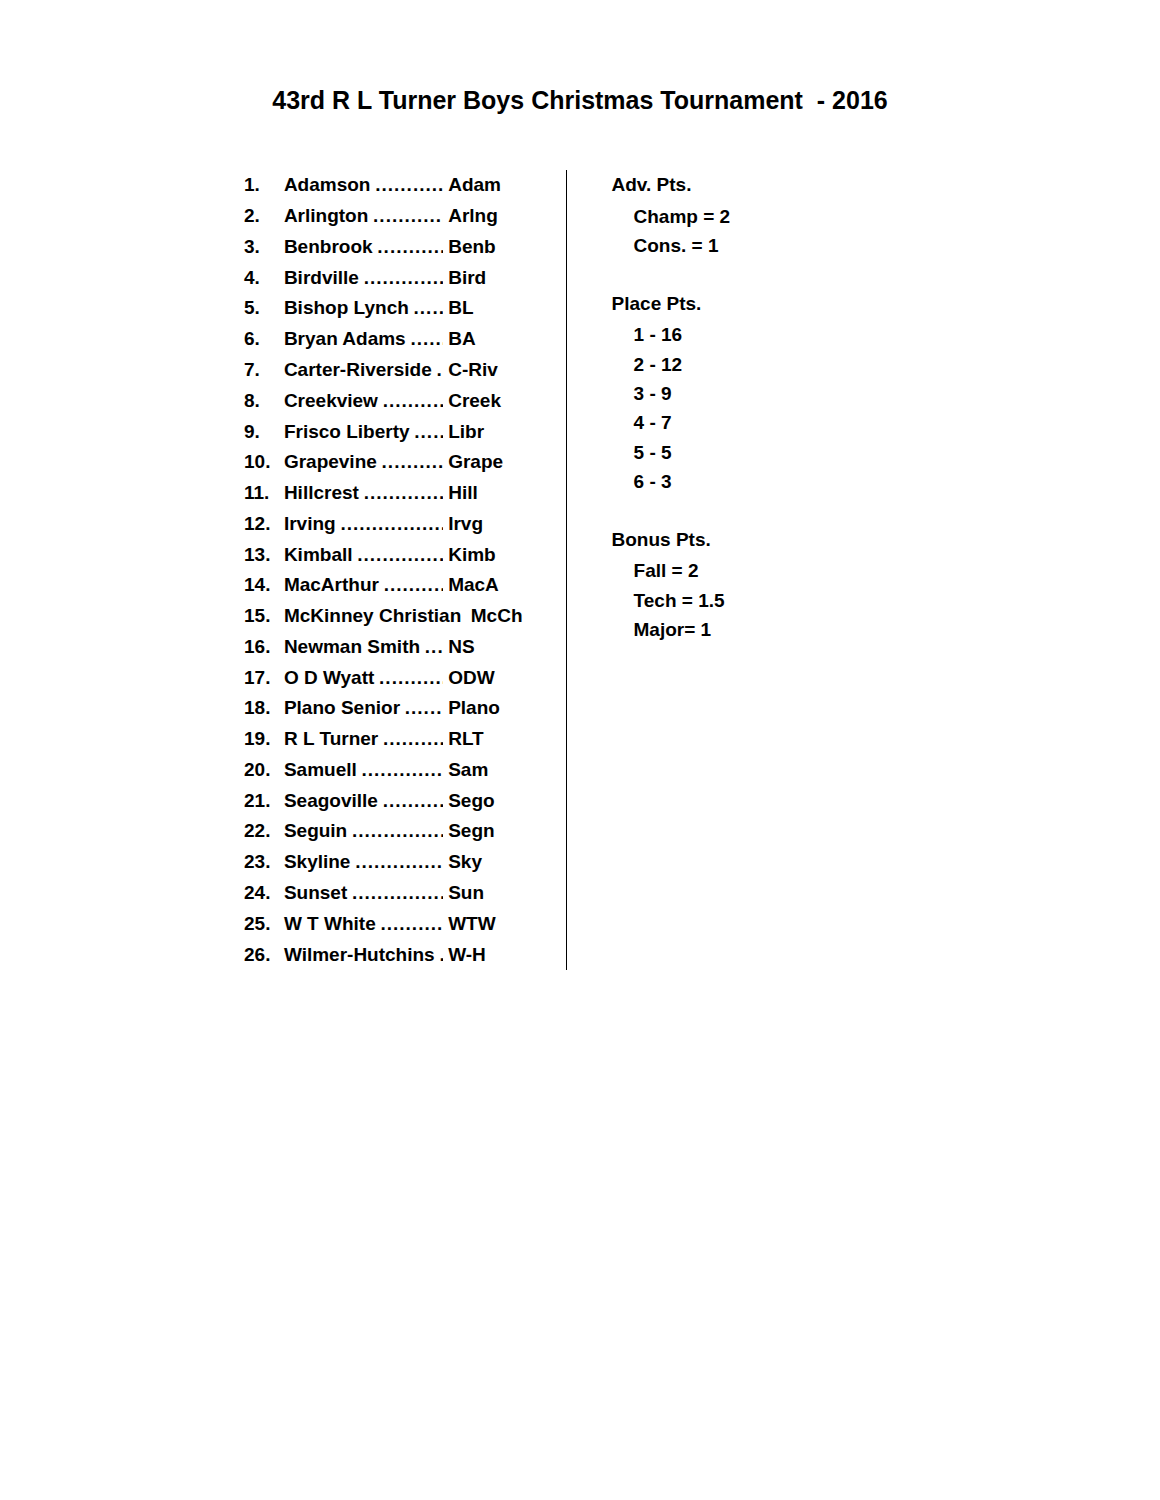43rd R L Turner Boys Christmas Tournament - 2016
1. Adamson.................... Adam
2. Arlington.................... Arlng
3. Benbrook................... Benb
4. Birdville....................... Bird
5. Bishop Lynch............ BL
6. Bryan Adams............. BA
7. Carter-Riverside........ C-Riv
8. Creekview.................. Creek
9. Frisco Liberty............ Libr
10. Grapevine................. Grape
11. Hillcrest.................... Hill
12. Irving........................ Irvg
13. Kimball..................... Kimb
14. MacArthur................ MacA
15. McKinney Christian. McCh
16. Newman Smith........ NS
17. O D Wyatt................. ODW
18. Plano Senior............ Plano
19. R L Turner................ RLT
20. Samuell.................... Sam
21. Seagoville................ Sego
22. Seguin...................... Segn
23. Skyline..................... Sky
24. Sunset...................... Sun
25. W T White................. WTW
26. Wilmer-Hutchins...... W-H
Adv. Pts.
Champ = 2
Cons. = 1
Place Pts.
1 - 16
2 - 12
3 - 9
4 - 7
5 - 5
6 - 3
Bonus Pts.
Fall = 2
Tech = 1.5
Major= 1